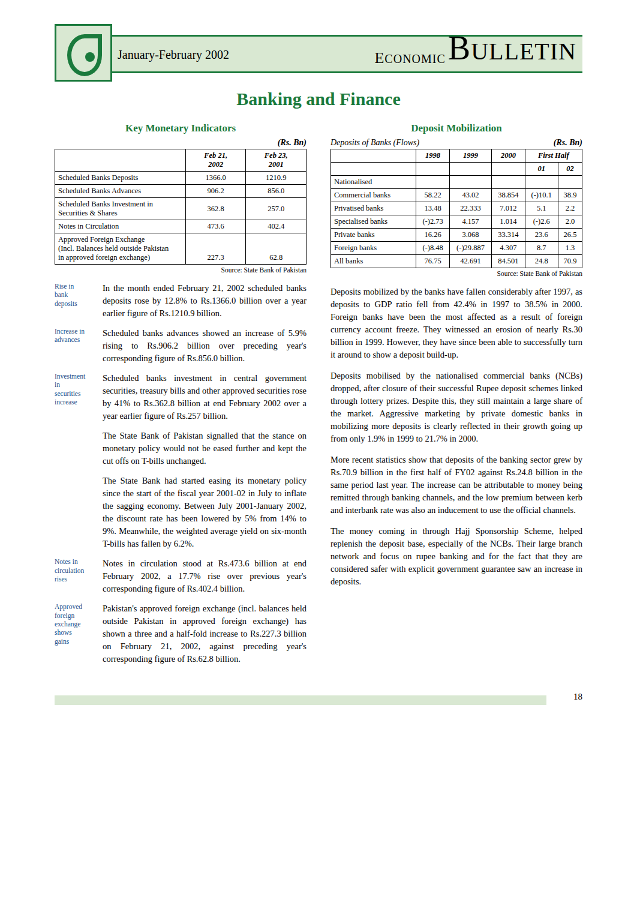January-February 2002
ECONOMIC BULLETIN
Banking and Finance
Key Monetary Indicators
(Rs. Bn)
| | Feb 21, 2002 | Feb 23, 2001 |
| --- | --- | --- |
| Scheduled Banks Deposits | 1366.0 | 1210.9 |
| Scheduled Banks Advances | 906.2 | 856.0 |
| Scheduled Banks Investment in Securities & Shares | 362.8 | 257.0 |
| Notes in Circulation | 473.6 | 402.4 |
| Approved Foreign Exchange (Incl. Balances held outside Pakistan in approved foreign exchange) | 227.3 | 62.8 |
Source: State Bank of Pakistan
Rise in
bank
deposits
In the month ended February 21, 2002 scheduled banks deposits rose by 12.8% to Rs.1366.0 billion over a year earlier figure of Rs.1210.9 billion.
Increase in
advances
Scheduled banks advances showed an increase of 5.9% rising to Rs.906.2 billion over preceding year's corresponding figure of Rs.856.0 billion.
Investment
in
securities
increase
Scheduled banks investment in central government securities, treasury bills and other approved securities rose by 41% to Rs.362.8 billion at end February 2002 over a year earlier figure of Rs.257 billion.
The State Bank of Pakistan signalled that the stance on monetary policy would not be eased further and kept the cut offs on T-bills unchanged.
The State Bank had started easing its monetary policy since the start of the fiscal year 2001-02 in July to inflate the sagging economy. Between July 2001-January 2002, the discount rate has been lowered by 5% from 14% to 9%. Meanwhile, the weighted average yield on six-month T-bills has fallen by 6.2%.
Notes in
circulation
rises
Notes in circulation stood at Rs.473.6 billion at end February 2002, a 17.7% rise over previous year's corresponding figure of Rs.402.4 billion.
Approved
foreign
exchange
shows
gains
Pakistan's approved foreign exchange (incl. balances held outside Pakistan in approved foreign exchange) has shown a three and a half-fold increase to Rs.227.3 billion on February 21, 2002, against preceding year's corresponding figure of Rs.62.8 billion.
Deposit Mobilization
Deposits of Banks (Flows)
(Rs. Bn)
| | 1998 | 1999 | 2000 | First Half |
| --- | --- | --- | --- | --- |
| | | | | 01 | 02 |
| Nationalised | | | | | |
| Commercial banks | 58.22 | 43.02 | 38.854 | (-)10.1 | 38.9 |
| Privatised banks | 13.48 | 22.333 | 7.012 | 5.1 | 2.2 |
| Specialised banks | (-)2.73 | 4.157 | 1.014 | (-)2.6 | 2.0 |
| Private banks | 16.26 | 3.068 | 33.314 | 23.6 | 26.5 |
| Foreign banks | (-)8.48 | (-)29.887 | 4.307 | 8.7 | 1.3 |
| All banks | 76.75 | 42.691 | 84.501 | 24.8 | 70.9 |
Source: State Bank of Pakistan
Deposits mobilized by the banks have fallen considerably after 1997, as deposits to GDP ratio fell from 42.4% in 1997 to 38.5% in 2000. Foreign banks have been the most affected as a result of foreign currency account freeze. They witnessed an erosion of nearly Rs.30 billion in 1999. However, they have since been able to successfully turn it around to show a deposit build-up.
Deposits mobilised by the nationalised commercial banks (NCBs) dropped, after closure of their successful Rupee deposit schemes linked through lottery prizes. Despite this, they still maintain a large share of the market. Aggressive marketing by private domestic banks in mobilizing more deposits is clearly reflected in their growth going up from only 1.9% in 1999 to 21.7% in 2000.
More recent statistics show that deposits of the banking sector grew by Rs.70.9 billion in the first half of FY02 against Rs.24.8 billion in the same period last year. The increase can be attributable to money being remitted through banking channels, and the low premium between kerb and interbank rate was also an inducement to use the official channels.
The money coming in through Hajj Sponsorship Scheme, helped replenish the deposit base, especially of the NCBs. Their large branch network and focus on rupee banking and for the fact that they are considered safer with explicit government guarantee saw an increase in deposits.
18